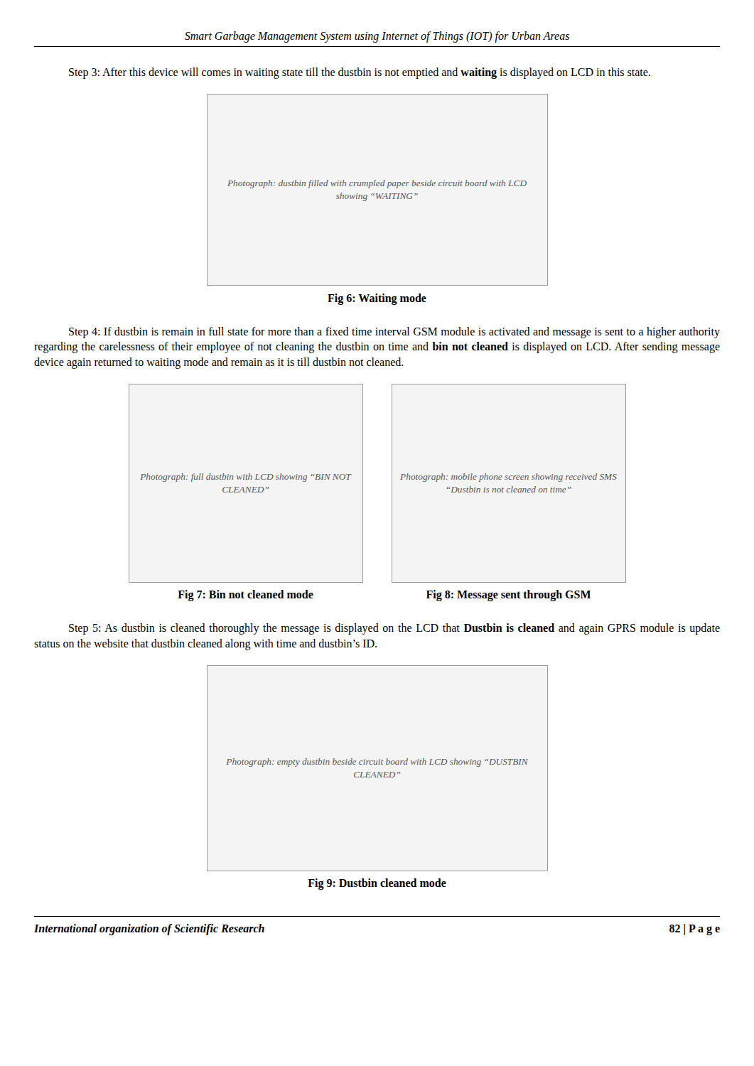Smart Garbage Management System using Internet of Things (IOT) for Urban Areas
Step 3: After this device will comes in waiting state till the dustbin is not emptied and waiting is displayed on LCD in this state.
Photograph: dustbin filled with crumpled paper beside circuit board with LCD showing “WAITING”
Fig 6: Waiting mode
Step 4: If dustbin is remain in full state for more than a fixed time interval GSM module is activated and message is sent to a higher authority regarding the carelessness of their employee of not cleaning the dustbin on time and bin not cleaned is displayed on LCD. After sending message device again returned to waiting mode and remain as it is till dustbin not cleaned.
Photograph: full dustbin with LCD showing “BIN NOT CLEANED”
Fig 7: Bin not cleaned mode
Photograph: mobile phone screen showing received SMS “Dustbin is not cleaned on time”
Fig 8: Message sent through GSM
Step 5: As dustbin is cleaned thoroughly the message is displayed on the LCD that Dustbin is cleaned and again GPRS module is update status on the website that dustbin cleaned along with time and dustbin’s ID.
Photograph: empty dustbin beside circuit board with LCD showing “DUSTBIN CLEANED”
Fig 9: Dustbin cleaned mode
International organization of Scientific Research 82 | P a g e